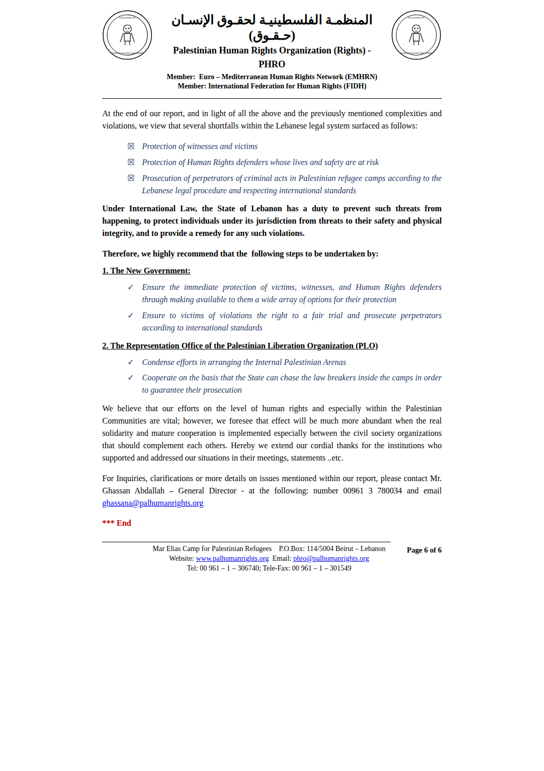PALESTINIAN HUMAN RIGHTS ORG-PHRO
المنظمـة الفلسطينيـة لحقـوق الإنسـان (حـقـوق)
Palestinian Human Rights Organization (Rights) - PHRO
Member: Euro – Mediterranean Human Rights Network (EMHRN)
Member: International Federation for Human Rights (FIDH)
PALESTINIAN HUMAN RIGHTS ORG-PHRO
At the end of our report, and in light of all the above and the previously mentioned complexities and violations, we view that several shortfalls within the Lebanese legal system surfaced as follows:
Protection of witnesses and victims
Protection of Human Rights defenders whose lives and safety are at risk
Prosecution of perpetrators of criminal acts in Palestinian refugee camps according to the Lebanese legal procedure and respecting international standards
Under International Law, the State of Lebanon has a duty to prevent such threats from happening, to protect individuals under its jurisdiction from threats to their safety and physical integrity, and to provide a remedy for any such violations.
Therefore, we highly recommend that the following steps to be undertaken by:
1. The New Government:
Ensure the immediate protection of victims, witnesses, and Human Rights defenders through making available to them a wide array of options for their protection
Ensure to victims of violations the right to a fair trial and prosecute perpetrators according to international standards
2. The Representation Office of the Palestinian Liberation Organization (PLO)
Condense efforts in arranging the Internal Palestinian Arenas
Cooperate on the basis that the State can chase the law breakers inside the camps in order to guarantee their prosecution
We believe that our efforts on the level of human rights and especially within the Palestinian Communities are vital; however, we foresee that effect will be much more abundant when the real solidarity and mature cooperation is implemented especially between the civil society organizations that should complement each others. Hereby we extend our cordial thanks for the institutions who supported and addressed our situations in their meetings, statements ..etc.
For Inquiries, clarifications or more details on issues mentioned within our report, please contact Mr. Ghassan Abdallah – General Director - at the following: number 00961 3 780034 and email ghassana@palhumanrights.org
*** End
Mar Elias Camp for Palestinian Refugees P.O.Box: 114/5004 Beirut – Lebanon
Website: www.palhumanrights.org Email: phro@palhumanrights.org
Tel: 00 961 – 1 – 306740; Tele-Fax: 00 961 – 1 – 301549
Page 6 of 6